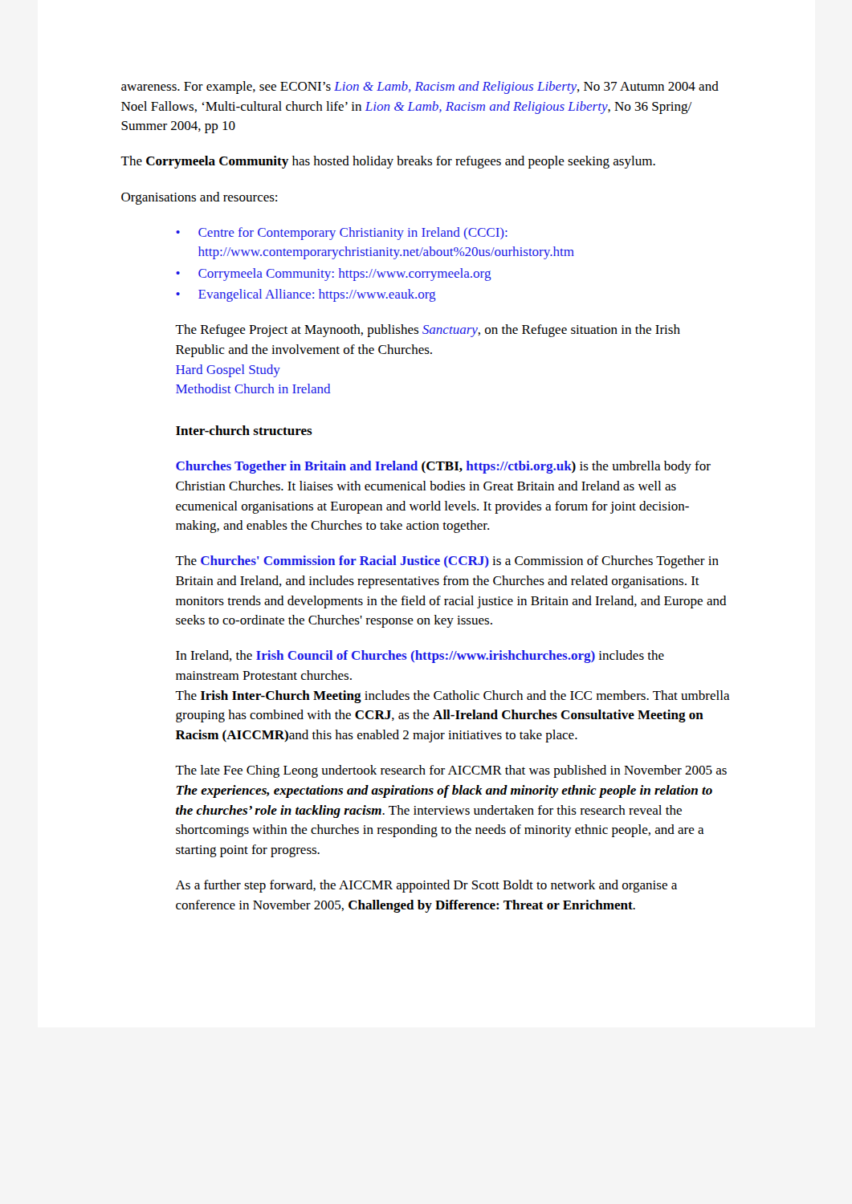awareness. For example, see ECONI’s Lion & Lamb, Racism and Religious Liberty, No 37 Autumn 2004 and Noel Fallows, ‘Multi-cultural church life’ in Lion & Lamb, Racism and Religious Liberty, No 36 Spring/ Summer 2004, pp 10
The Corrymeela Community has hosted holiday breaks for refugees and people seeking asylum.
Organisations and resources:
Centre for Contemporary Christianity in Ireland (CCCI):
http://www.contemporarychristianity.net/about%20us/ourhistory.htm
Corrymeela Community: https://www.corrymeela.org
Evangelical Alliance: https://www.eauk.org
The Refugee Project at Maynooth, publishes Sanctuary, on the Refugee situation in the Irish Republic and the involvement of the Churches.
Hard Gospel Study
Methodist Church in Ireland
Inter-church structures
Churches Together in Britain and Ireland (CTBI, https://ctbi.org.uk) is the umbrella body for Christian Churches. It liaises with ecumenical bodies in Great Britain and Ireland as well as ecumenical organisations at European and world levels. It provides a forum for joint decision-making, and enables the Churches to take action together.
The Churches' Commission for Racial Justice (CCRJ) is a Commission of Churches Together in Britain and Ireland, and includes representatives from the Churches and related organisations. It monitors trends and developments in the field of racial justice in Britain and Ireland, and Europe and seeks to co-ordinate the Churches' response on key issues.
In Ireland, the Irish Council of Churches (https://www.irishchurches.org) includes the mainstream Protestant churches.
The Irish Inter-Church Meeting includes the Catholic Church and the ICC members. That umbrella grouping has combined with the CCRJ, as the All-Ireland Churches Consultative Meeting on Racism (AICCMR) and this has enabled 2 major initiatives to take place.
The late Fee Ching Leong undertook research for AICCMR that was published in November 2005 as The experiences, expectations and aspirations of black and minority ethnic people in relation to the churches’ role in tackling racism. The interviews undertaken for this research reveal the shortcomings within the churches in responding to the needs of minority ethnic people, and are a starting point for progress.
As a further step forward, the AICCMR appointed Dr Scott Boldt to network and organise a conference in November 2005, Challenged by Difference: Threat or Enrichment.